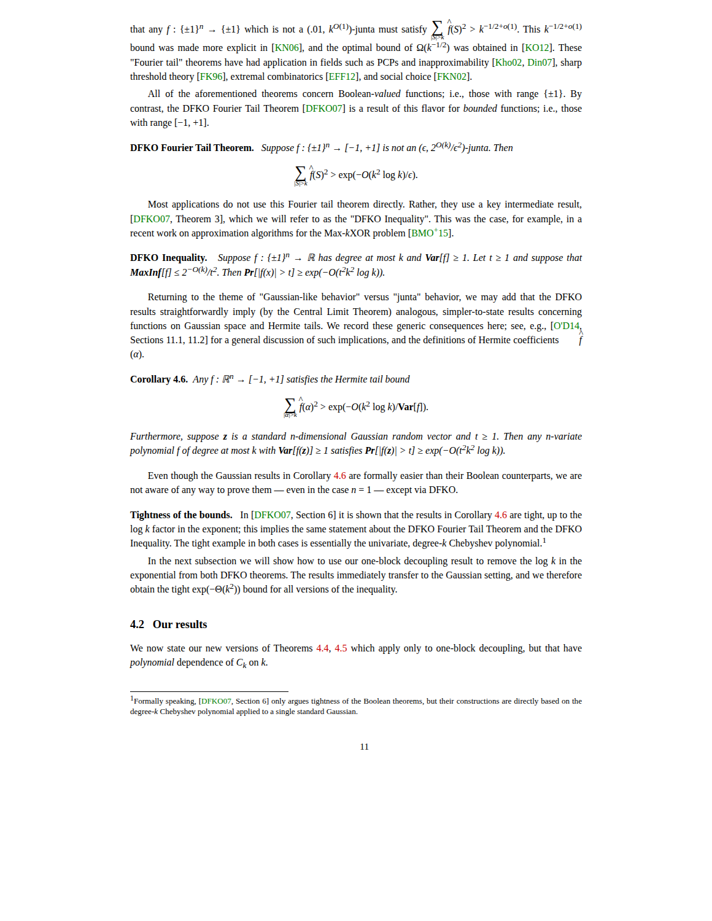that any f : {±1}n → {±1} which is not a (.01, kO(1))-junta must satisfy ∑|S|>k f(S)2 > k−1/2+o(1). This k−1/2+o(1) bound was made more explicit in [KN06], and the optimal bound of Ω(k−1/2) was obtained in [KO12]. These "Fourier tail" theorems have had application in fields such as PCPs and inapproximability [Kho02, Din07], sharp threshold theory [FK96], extremal combinatorics [EFF12], and social choice [FKN02].
All of the aforementioned theorems concern Boolean-valued functions; i.e., those with range {±1}. By contrast, the DFKO Fourier Tail Theorem [DFKO07] is a result of this flavor for bounded functions; i.e., those with range [−1, +1].
DFKO Fourier Tail Theorem. Suppose f : {±1}n → [−1, +1] is not an (ϵ, 2O(k)/ϵ2)-junta. Then
∑|S|>k f(S)2 > exp(−O(k2 log k)/ϵ).
Most applications do not use this Fourier tail theorem directly. Rather, they use a key intermediate result, [DFKO07, Theorem 3], which we will refer to as the "DFKO Inequality". This was the case, for example, in a recent work on approximation algorithms for the Max-k XOR problem [BMO+15].
DFKO Inequality. Suppose f : {±1}n → ℝ has degree at most k and Var[f] ≥ 1. Let t ≥ 1 and suppose that MaxInf[f] ≤ 2−O(k)/t2. Then Pr[|f(x)| > t] ≥ exp(−O(t2k2 log k)).
Returning to the theme of "Gaussian-like behavior" versus "junta" behavior, we may add that the DFKO results straightforwardly imply (by the Central Limit Theorem) analogous, simpler-to-state results concerning functions on Gaussian space and Hermite tails. We record these generic consequences here; see, e.g., [O'D14, Sections 11.1, 11.2] for a general discussion of such implications, and the definitions of Hermite coefficients f(α).
Corollary 4.6. Any f : ℝn → [−1, +1] satisfies the Hermite tail bound
∑|α|>k f(α)2 > exp(−O(k2 log k)/Var[f]).
Furthermore, suppose z is a standard n-dimensional Gaussian random vector and t ≥ 1. Then any n-variate polynomial f of degree at most k with Var[f(z)] ≥ 1 satisfies Pr[|f(z)| > t] ≥ exp(−O(t2k2 log k)).
Even though the Gaussian results in Corollary 4.6 are formally easier than their Boolean counterparts, we are not aware of any way to prove them — even in the case n = 1 — except via DFKO.
Tightness of the bounds. In [DFKO07, Section 6] it is shown that the results in Corollary 4.6 are tight, up to the log k factor in the exponent; this implies the same statement about the DFKO Fourier Tail Theorem and the DFKO Inequality. The tight example in both cases is essentially the univariate, degree-k Chebyshev polynomial.1
In the next subsection we will show how to use our one-block decoupling result to remove the log k in the exponential from both DFKO theorems. The results immediately transfer to the Gaussian setting, and we therefore obtain the tight exp(−Θ(k2)) bound for all versions of the inequality.
4.2 Our results
We now state our new versions of Theorems 4.4, 4.5 which apply only to one-block decoupling, but that have polynomial dependence of Ck on k.
1Formally speaking, [DFKO07, Section 6] only argues tightness of the Boolean theorems, but their constructions are directly based on the degree-k Chebyshev polynomial applied to a single standard Gaussian.
11